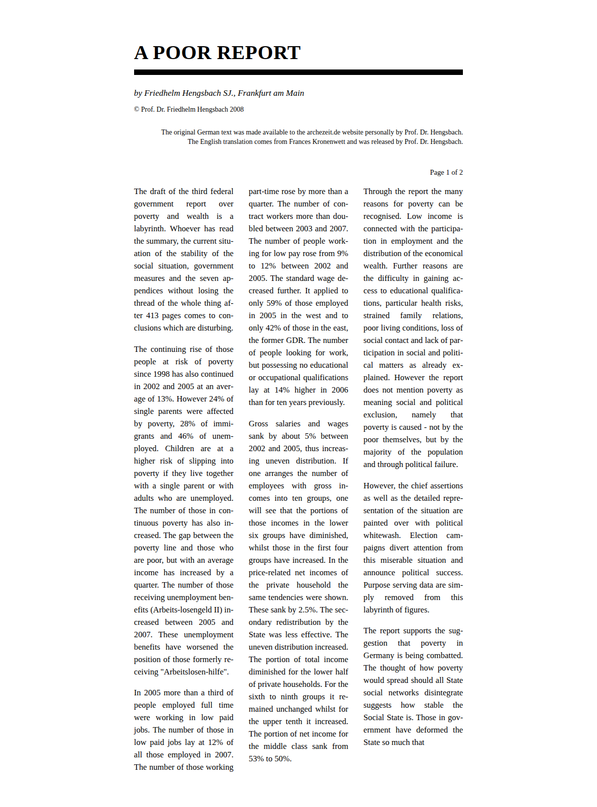A POOR REPORT
by Friedhelm Hengsbach SJ., Frankfurt am Main
© Prof. Dr. Friedhelm Hengsbach 2008
The original German text was made available to the archezeit.de website personally by Prof. Dr. Hengsbach.
The English translation comes from Frances Kronenwett and was released by Prof. Dr. Hengsbach.
Page 1 of 2
The draft of the third federal government report over poverty and wealth is a labyrinth. Whoever has read the summary, the current situation of the stability of the social situation, government measures and the seven appendices without losing the thread of the whole thing after 413 pages comes to conclusions which are disturbing.
The continuing rise of those people at risk of poverty since 1998 has also continued in 2002 and 2005 at an average of 13%. However 24% of single parents were affected by poverty, 28% of immigrants and 46% of unemployed. Children are at a higher risk of slipping into poverty if they live together with a single parent or with adults who are unemployed. The number of those in continuous poverty has also increased. The gap between the poverty line and those who are poor, but with an average income has increased by a quarter. The number of those receiving unemployment benefits (Arbeits-losengeld II) increased between 2005 and 2007. These unemployment benefits have worsened the position of those formerly receiving "Arbeitslosen-hilfe".
In 2005 more than a third of people employed full time were working in low paid jobs. The number of those in low paid jobs lay at 12% of all those employed in 2007. The number of those working part-time rose by more than a quarter. The number of contract workers more than doubled between 2003 and 2007. The number of people working for low pay rose from 9% to 12% between 2002 and 2005. The standard wage decreased further. It applied to only 59% of those employed in 2005 in the west and to only 42% of those in the east, the former GDR. The number of people looking for work, but possessing no educational or occupational qualifications lay at 14% higher in 2006 than for ten years previously.
Gross salaries and wages sank by about 5% between 2002 and 2005, thus increasing uneven distribution. If one arranges the number of employees with gross incomes into ten groups, one will see that the portions of those incomes in the lower six groups have diminished, whilst those in the first four groups have increased. In the price-related net incomes of the private household the same tendencies were shown. These sank by 2.5%. The secondary redistribution by the State was less effective. The uneven distribution increased. The portion of total income diminished for the lower half of private households. For the sixth to ninth groups it remained unchanged whilst for the upper tenth it increased. The portion of net income for the middle class sank from 53% to 50%.
Through the report the many reasons for poverty can be recognised. Low income is connected with the participation in employment and the distribution of the economical wealth. Further reasons are the difficulty in gaining access to educational qualifications, particular health risks, strained family relations, poor living conditions, loss of social contact and lack of participation in social and political matters as already explained. However the report does not mention poverty as meaning social and political exclusion, namely that poverty is caused - not by the poor themselves, but by the majority of the population and through political failure.
However, the chief assertions as well as the detailed representation of the situation are painted over with political whitewash. Election campaigns divert attention from this miserable situation and announce political success. Purpose serving data are simply removed from this labyrinth of figures.
The report supports the suggestion that poverty in Germany is being combatted. The thought of how poverty would spread should all State social networks disintegrate suggests how stable the Social State is. Those in government have deformed the State so much that